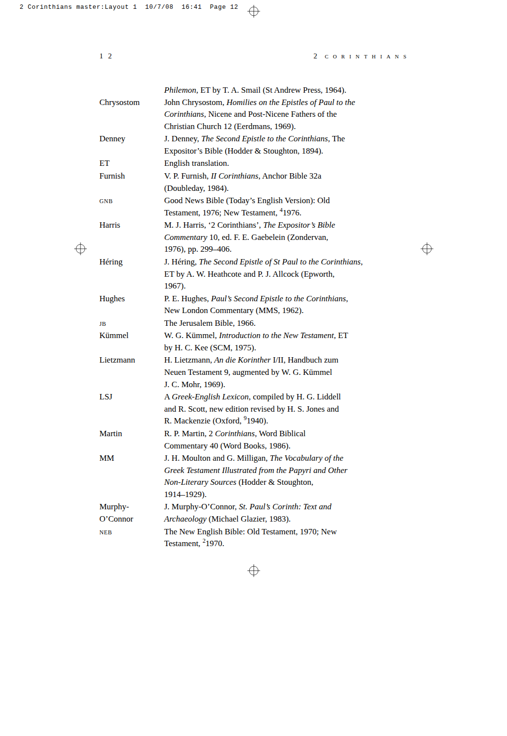2 Corinthians master:Layout 1 10/7/08 16:41 Page 12
1 2 2 c o r i n t h i a n s
Philemon, ET by T. A. Smail (St Andrew Press, 1964).
Chrysostom
John Chrysostom, Homilies on the Epistles of Paul to the
Corinthians, Nicene and Post-Nicene Fathers of the
Christian Church 12 (Eerdmans, 1969).
Denney
J. Denney, The Second Epistle to the Corinthians, The
Expositor’s Bible (Hodder & Stoughton, 1894).
ET
English translation.
Furnish
V. P. Furnish, II Corinthians, Anchor Bible 32a
(Doubleday, 1984).
gnb
Good News Bible (Today’s English Version): Old
Testament, 1976; New Testament, 41976.
Harris
M. J. Harris, ‘2 Corinthians’, The Expositor’s Bible
Commentary 10, ed. F. E. Gaebelein (Zondervan,
1976), pp. 299–406.
Héring
J. Héring, The Second Epistle of St Paul to the Corinthians,
ET by A. W. Heathcote and P. J. Allcock (Epworth,
1967).
Hughes
P. E. Hughes, Paul’s Second Epistle to the Corinthians,
New London Commentary (MMS, 1962).
jb
The Jerusalem Bible, 1966.
Kümmel
W. G. Kümmel, Introduction to the New Testament, ET
by H. C. Kee (SCM, 1975).
Lietzmann
H. Lietzmann, An die Korinther I/II, Handbuch zum
Neuen Testament 9, augmented by W. G. Kümmel
J. C. Mohr, 1969).
LSJ
A Greek-English Lexicon, compiled by H. G. Liddell
and R. Scott, new edition revised by H. S. Jones and
R. Mackenzie (Oxford, 91940).
Martin
R. P. Martin, 2 Corinthians, Word Biblical
Commentary 40 (Word Books, 1986).
MM
J. H. Moulton and G. Milligan, The Vocabulary of the
Greek Testament Illustrated from the Papyri and Other
Non-Literary Sources (Hodder & Stoughton,
1914–1929).
Murphy-
O’Connor
J. Murphy-O’Connor, St. Paul’s Corinth: Text and
Archaeology (Michael Glazier, 1983).
neb
The New English Bible: Old Testament, 1970; New
Testament, 21970.